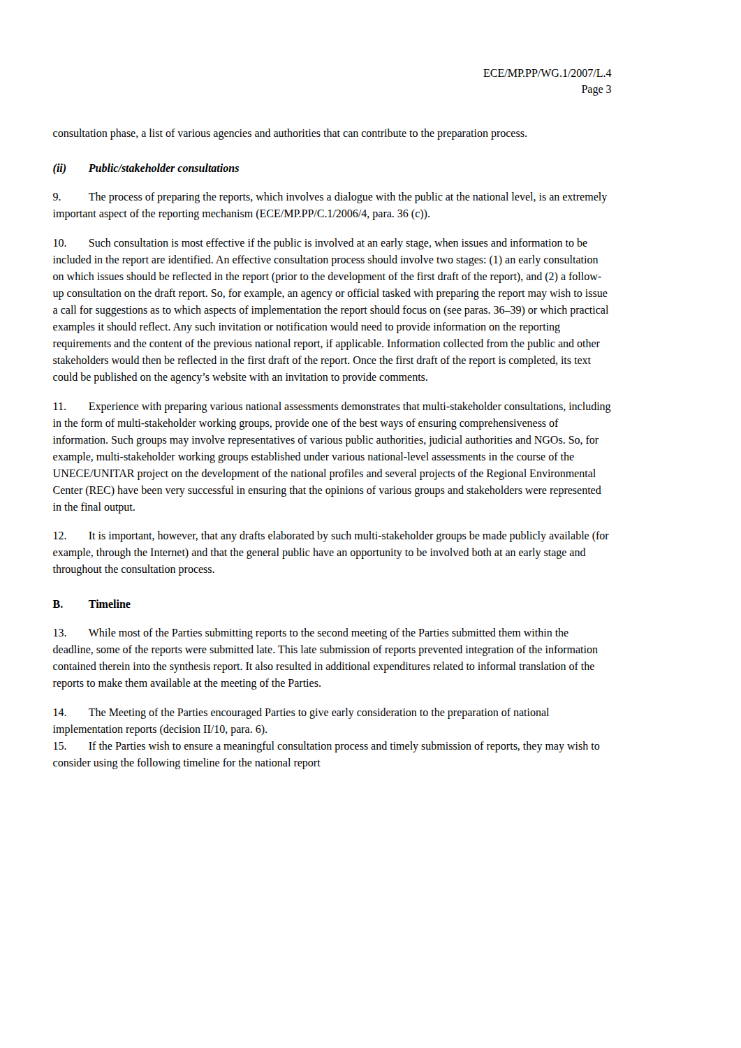ECE/MP.PP/WG.1/2007/L.4
Page 3
consultation phase, a list of various agencies and authorities that can contribute to the preparation process.
(ii) Public/stakeholder consultations
9. The process of preparing the reports, which involves a dialogue with the public at the national level, is an extremely important aspect of the reporting mechanism (ECE/MP.PP/C.1/2006/4, para. 36 (c)).
10. Such consultation is most effective if the public is involved at an early stage, when issues and information to be included in the report are identified. An effective consultation process should involve two stages: (1) an early consultation on which issues should be reflected in the report (prior to the development of the first draft of the report), and (2) a follow-up consultation on the draft report. So, for example, an agency or official tasked with preparing the report may wish to issue a call for suggestions as to which aspects of implementation the report should focus on (see paras. 36–39) or which practical examples it should reflect. Any such invitation or notification would need to provide information on the reporting requirements and the content of the previous national report, if applicable. Information collected from the public and other stakeholders would then be reflected in the first draft of the report. Once the first draft of the report is completed, its text could be published on the agency’s website with an invitation to provide comments.
11. Experience with preparing various national assessments demonstrates that multi-stakeholder consultations, including in the form of multi-stakeholder working groups, provide one of the best ways of ensuring comprehensiveness of information. Such groups may involve representatives of various public authorities, judicial authorities and NGOs. So, for example, multi-stakeholder working groups established under various national-level assessments in the course of the UNECE/UNITAR project on the development of the national profiles and several projects of the Regional Environmental Center (REC) have been very successful in ensuring that the opinions of various groups and stakeholders were represented in the final output.
12. It is important, however, that any drafts elaborated by such multi-stakeholder groups be made publicly available (for example, through the Internet) and that the general public have an opportunity to be involved both at an early stage and throughout the consultation process.
B. Timeline
13. While most of the Parties submitting reports to the second meeting of the Parties submitted them within the deadline, some of the reports were submitted late. This late submission of reports prevented integration of the information contained therein into the synthesis report. It also resulted in additional expenditures related to informal translation of the reports to make them available at the meeting of the Parties.
14. The Meeting of the Parties encouraged Parties to give early consideration to the preparation of national implementation reports (decision II/10, para. 6).
15. If the Parties wish to ensure a meaningful consultation process and timely submission of reports, they may wish to consider using the following timeline for the national report